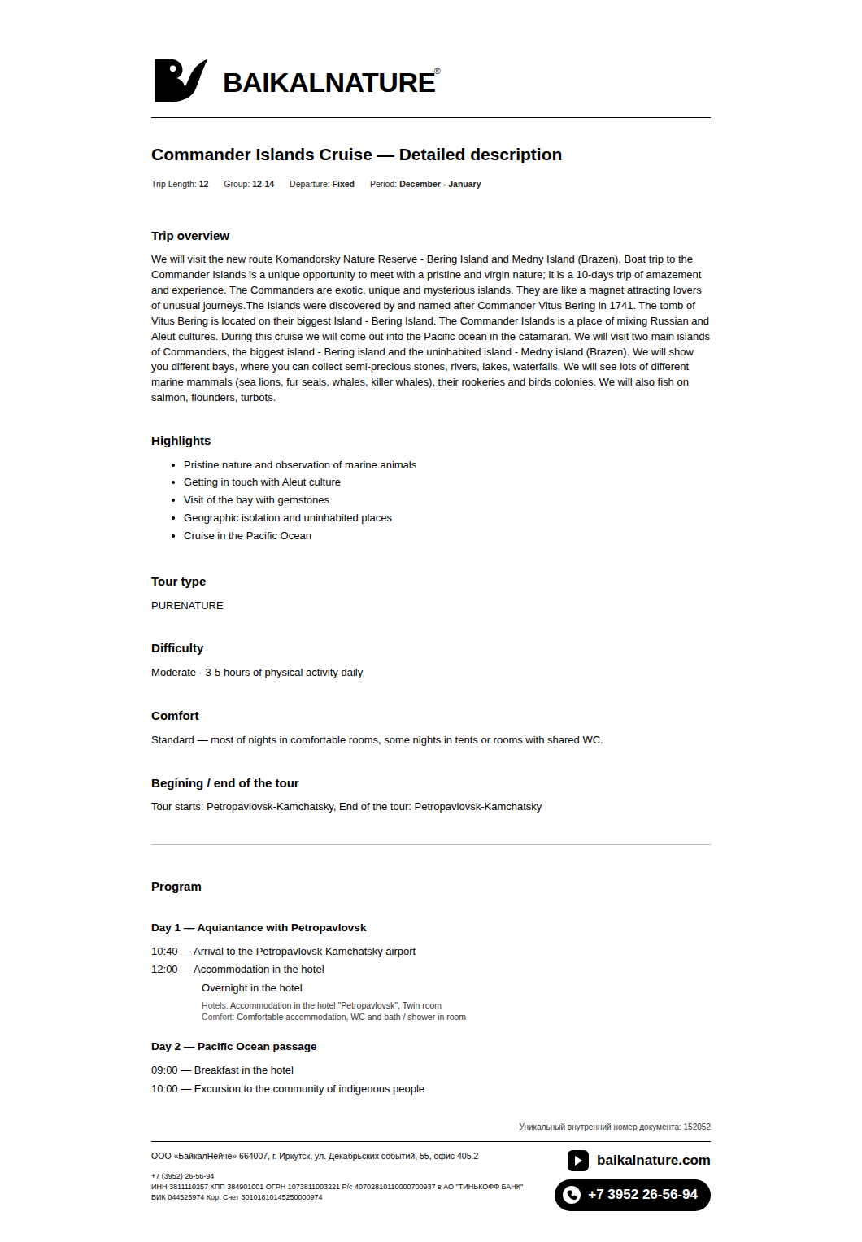BAIKALNATURE®
Commander Islands Cruise — Detailed description
Trip Length: 12 Group: 12-14 Departure: Fixed Period: December - January
Trip overview
We will visit the new route Komandorsky Nature Reserve - Bering Island and Medny Island (Brazen). Boat trip to the Commander Islands is a unique opportunity to meet with a pristine and virgin nature; it is a 10-days trip of amazement and experience. The Commanders are exotic, unique and mysterious islands. They are like a magnet attracting lovers of unusual journeys.The Islands were discovered by and named after Commander Vitus Bering in 1741. The tomb of Vitus Bering is located on their biggest Island - Bering Island. The Commander Islands is a place of mixing Russian and Aleut cultures. During this cruise we will come out into the Pacific ocean in the catamaran. We will visit two main islands of Commanders, the biggest island - Bering island and the uninhabited island - Medny island (Brazen). We will show you different bays, where you can collect semi-precious stones, rivers, lakes, waterfalls. We will see lots of different marine mammals (sea lions, fur seals, whales, killer whales), their rookeries and birds colonies. We will also fish on salmon, flounders, turbots.
Highlights
Pristine nature and observation of marine animals
Getting in touch with Aleut culture
Visit of the bay with gemstones
Geographic isolation and uninhabited places
Cruise in the Pacific Ocean
Tour type
PURENATURE
Difficulty
Moderate - 3-5 hours of physical activity daily
Comfort
Standard — most of nights in comfortable rooms, some nights in tents or rooms with shared WC.
Begining / end of the tour
Tour starts: Petropavlovsk-Kamchatsky, End of the tour: Petropavlovsk-Kamchatsky
Program
Day 1 — Aquiantance with Petropavlovsk
10:40 — Arrival to the Petropavlovsk Kamchatsky airport
12:00 — Accommodation in the hotel
Overnight in the hotel
Hotels: Accommodation in the hotel "Petropavlovsk", Twin room
Comfort: Comfortable accommodation, WC and bath / shower in room
Day 2 — Pacific Ocean passage
09:00 — Breakfast in the hotel
10:00 — Excursion to the community of indigenous people
Уникальный внутренний номер документа: 152052
ООО «БайкалНейче» 664007, г. Иркутск, ул. Декабрьских событий, 55, офис 405.2
+7 (3952) 26-56-94
ИНН 3811110257 КПП 384901001 ОГРН 1073811003221 Р/с 40702810110000700937 в АО "ТИНЬКОФФ БАНК"
БИК 044525974 Кор. Счет 30101810145250000974
baikalnature.com
+7 3952 26-56-94